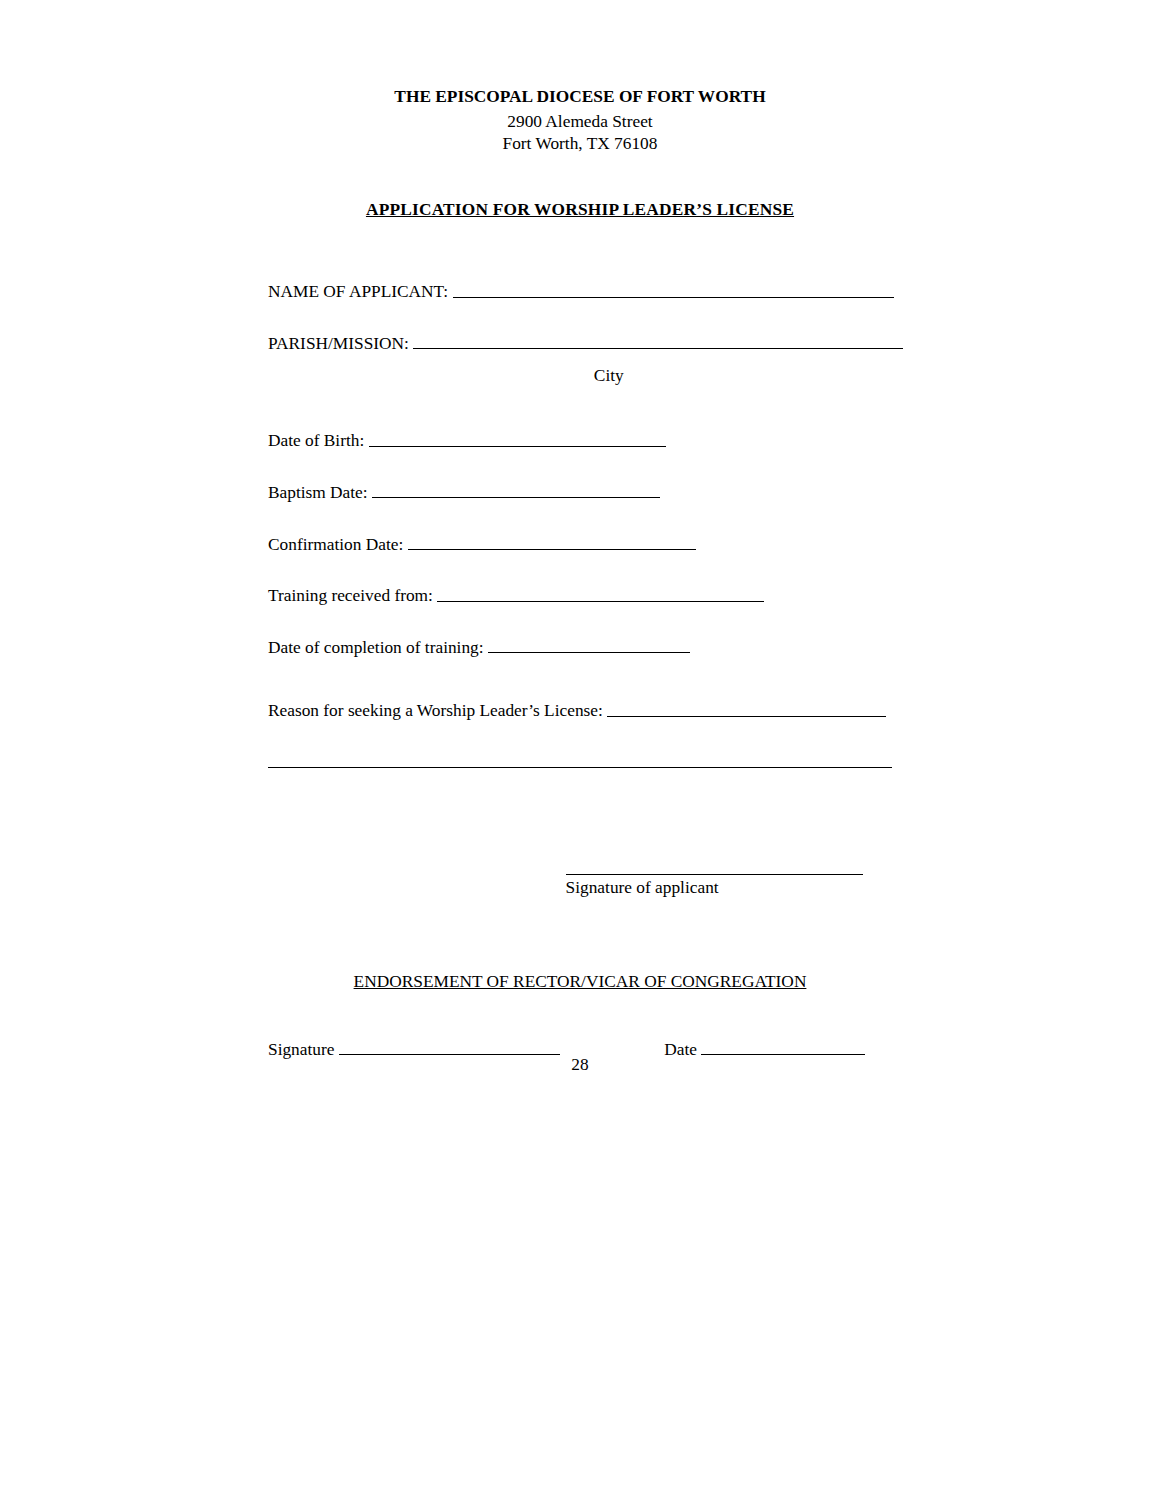The Episcopal Diocese of Fort Worth
2900 Alemeda Street
Fort Worth, TX 76108
Application for Worship Leader’s License
NAME OF APPLICANT:
PARISH/MISSION:
City
Date of Birth:
Baptism Date:
Confirmation Date:
Training received from:
Date of completion of training:
Reason for seeking a Worship Leader’s License:
Signature of applicant
Endorsement of Rector/Vicar of Congregation
Signature Date
28